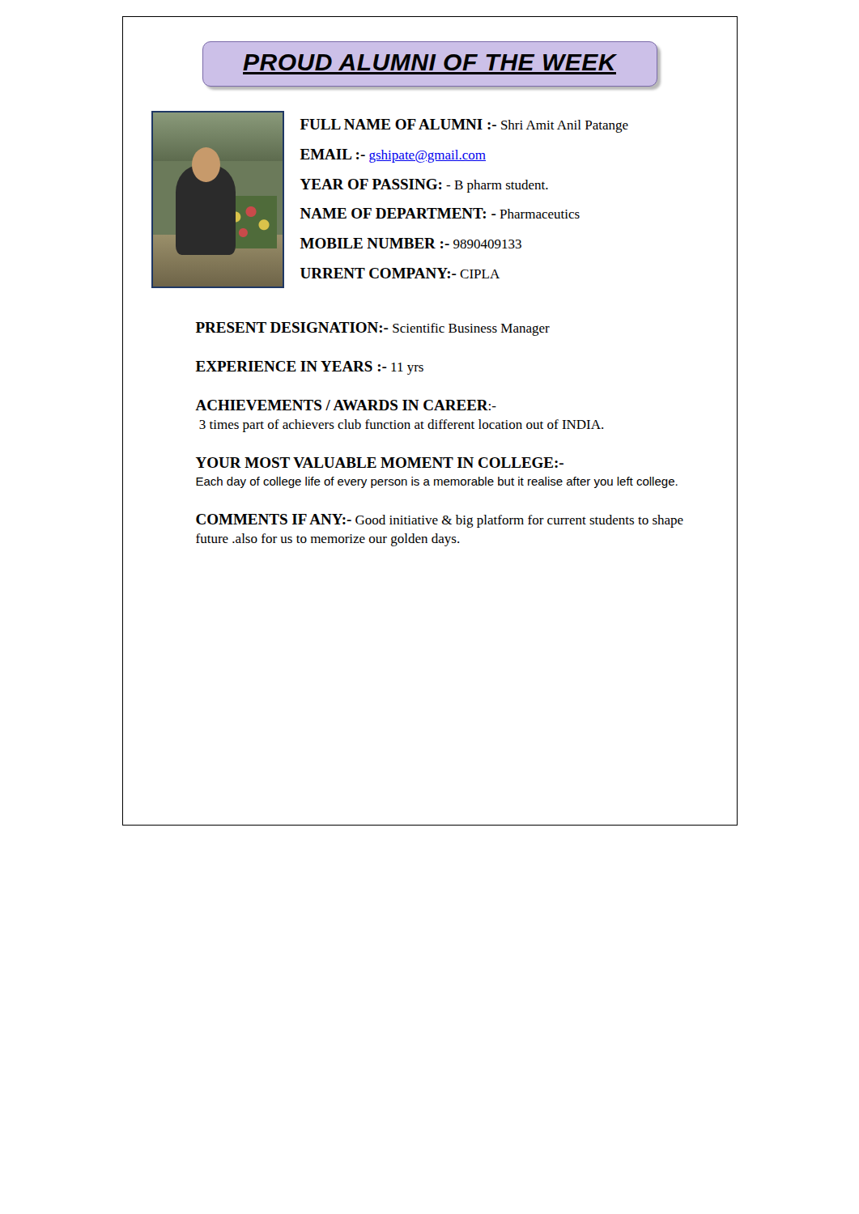PROUD ALUMNI OF THE WEEK
FULL NAME OF ALUMNI :- Shri Amit Anil Patange
EMAIL :- gshipate@gmail.com
YEAR OF PASSING: - B pharm student.
NAME OF DEPARTMENT: - Pharmaceutics
MOBILE NUMBER :- 9890409133
URRENT COMPANY:- CIPLA
PRESENT DESIGNATION:- Scientific Business Manager
EXPERIENCE IN YEARS :- 11 yrs
ACHIEVEMENTS / AWARDS IN CAREER:-
3 times part of achievers club function at different location out of INDIA.
YOUR MOST VALUABLE MOMENT IN COLLEGE:-
Each day of college life of every person is a memorable but it realise after you left college.
COMMENTS IF ANY:- Good initiative & big platform for current students to shape future .also for us to memorize our golden days.